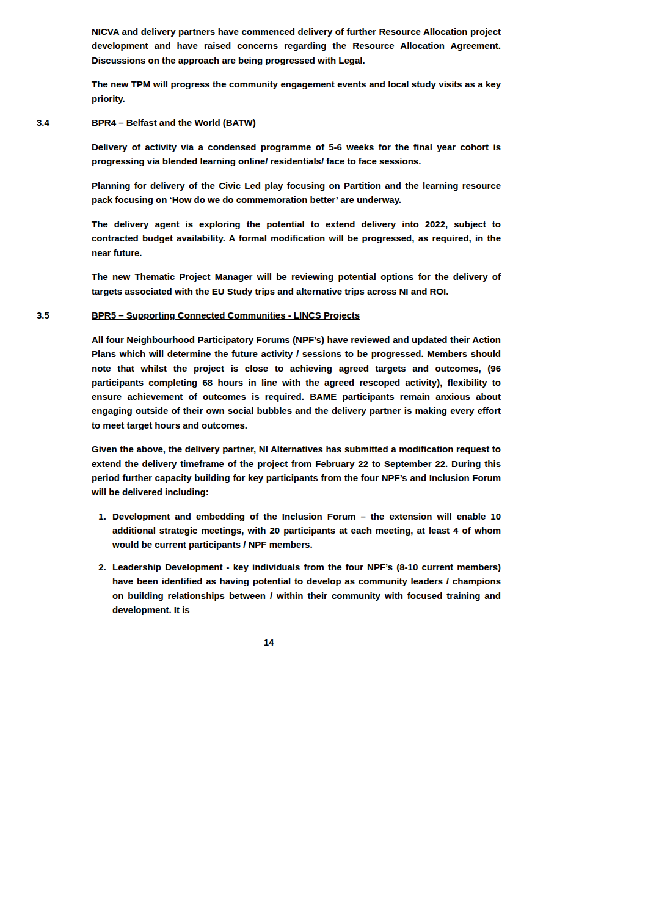NICVA and delivery partners have commenced delivery of further Resource Allocation project development and have raised concerns regarding the Resource Allocation Agreement. Discussions on the approach are being progressed with Legal.
The new TPM will progress the community engagement events and local study visits as a key priority.
3.4 BPR4 – Belfast and the World (BATW)
Delivery of activity via a condensed programme of 5-6 weeks for the final year cohort is progressing via blended learning online/ residentials/ face to face sessions.
Planning for delivery of the Civic Led play focusing on Partition and the learning resource pack focusing on ‘How do we do commemoration better’ are underway.
The delivery agent is exploring the potential to extend delivery into 2022, subject to contracted budget availability. A formal modification will be progressed, as required, in the near future.
The new Thematic Project Manager will be reviewing potential options for the delivery of targets associated with the EU Study trips and alternative trips across NI and ROI.
3.5 BPR5 – Supporting Connected Communities - LINCS Projects
All four Neighbourhood Participatory Forums (NPF’s) have reviewed and updated their Action Plans which will determine the future activity / sessions to be progressed. Members should note that whilst the project is close to achieving agreed targets and outcomes, (96 participants completing 68 hours in line with the agreed rescoped activity), flexibility to ensure achievement of outcomes is required. BAME participants remain anxious about engaging outside of their own social bubbles and the delivery partner is making every effort to meet target hours and outcomes.
Given the above, the delivery partner, NI Alternatives has submitted a modification request to extend the delivery timeframe of the project from February 22 to September 22. During this period further capacity building for key participants from the four NPF’s and Inclusion Forum will be delivered including:
Development and embedding of the Inclusion Forum – the extension will enable 10 additional strategic meetings, with 20 participants at each meeting, at least 4 of whom would be current participants / NPF members.
Leadership Development - key individuals from the four NPF’s (8-10 current members) have been identified as having potential to develop as community leaders / champions on building relationships between / within their community with focused training and development. It is
14